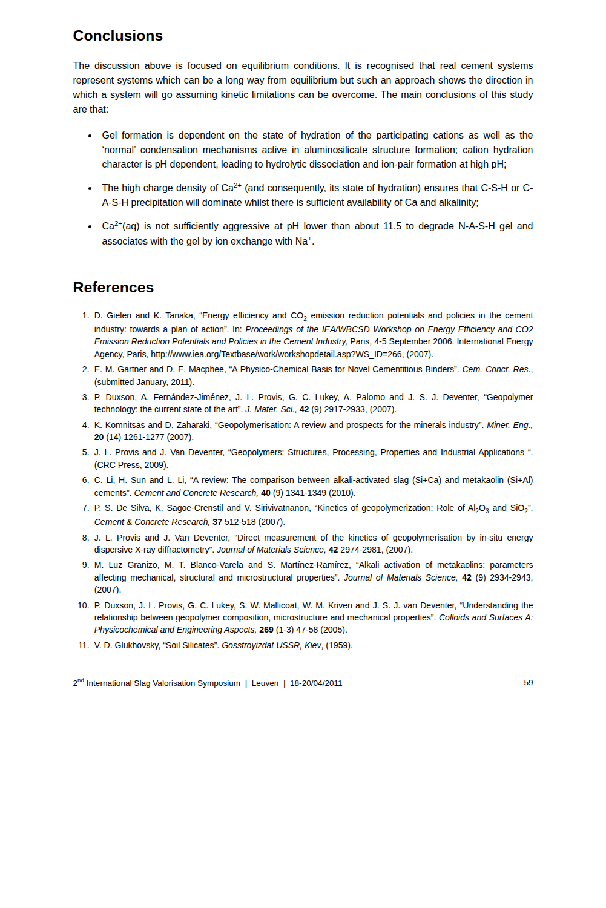Conclusions
The discussion above is focused on equilibrium conditions. It is recognised that real cement systems represent systems which can be a long way from equilibrium but such an approach shows the direction in which a system will go assuming kinetic limitations can be overcome. The main conclusions of this study are that:
Gel formation is dependent on the state of hydration of the participating cations as well as the ‘normal’ condensation mechanisms active in aluminosilicate structure formation; cation hydration character is pH dependent, leading to hydrolytic dissociation and ion-pair formation at high pH;
The high charge density of Ca2+ (and consequently, its state of hydration) ensures that C-S-H or C-A-S-H precipitation will dominate whilst there is sufficient availability of Ca and alkalinity;
Ca2+(aq) is not sufficiently aggressive at pH lower than about 11.5 to degrade N-A-S-H gel and associates with the gel by ion exchange with Na+.
References
D. Gielen and K. Tanaka, “Energy efficiency and CO2 emission reduction potentials and policies in the cement industry: towards a plan of action”. In: Proceedings of the IEA/WBCSD Workshop on Energy Efficiency and CO2 Emission Reduction Potentials and Policies in the Cement Industry, Paris, 4-5 September 2006. International Energy Agency, Paris, http://www.iea.org/Textbase/work/workshopdetail.asp?WS_ID=266, (2007).
E. M. Gartner and D. E. Macphee, “A Physico-Chemical Basis for Novel Cementitious Binders”. Cem. Concr. Res., (submitted January, 2011).
P. Duxson, A. Fernández-Jiménez, J. L. Provis, G. C. Lukey, A. Palomo and J. S. J. Deventer, “Geopolymer technology: the current state of the art”. J. Mater. Sci., 42 (9) 2917-2933, (2007).
K. Komnitsas and D. Zaharaki, “Geopolymerisation: A review and prospects for the minerals industry”. Miner. Eng., 20 (14) 1261-1277 (2007).
J. L. Provis and J. Van Deventer, “Geopolymers: Structures, Processing, Properties and Industrial Applications “. (CRC Press, 2009).
C. Li, H. Sun and L. Li, “A review: The comparison between alkali-activated slag (Si+Ca) and metakaolin (Si+Al) cements”. Cement and Concrete Research, 40 (9) 1341-1349 (2010).
P. S. De Silva, K. Sagoe-Crenstil and V. Sirivivatnanon, “Kinetics of geopolymerization: Role of Al2O3 and SiO2”. Cement & Concrete Research, 37 512-518 (2007).
J. L. Provis and J. Van Deventer, “Direct measurement of the kinetics of geopolymerisation by in-situ energy dispersive X-ray diffractometry”. Journal of Materials Science, 42 2974-2981, (2007).
M. Luz Granizo, M. T. Blanco-Varela and S. Martínez-Ramírez, “Alkali activation of metakaolins: parameters affecting mechanical, structural and microstructural properties”. Journal of Materials Science, 42 (9) 2934-2943, (2007).
P. Duxson, J. L. Provis, G. C. Lukey, S. W. Mallicoat, W. M. Kriven and J. S. J. van Deventer, “Understanding the relationship between geopolymer composition, microstructure and mechanical properties”. Colloids and Surfaces A: Physicochemical and Engineering Aspects, 269 (1-3) 47-58 (2005).
V. D. Glukhovsky, “Soil Silicates”. Gosstroyizdat USSR, Kiev, (1959).
2nd International Slag Valorisation Symposium | Leuven | 18-20/04/2011 59